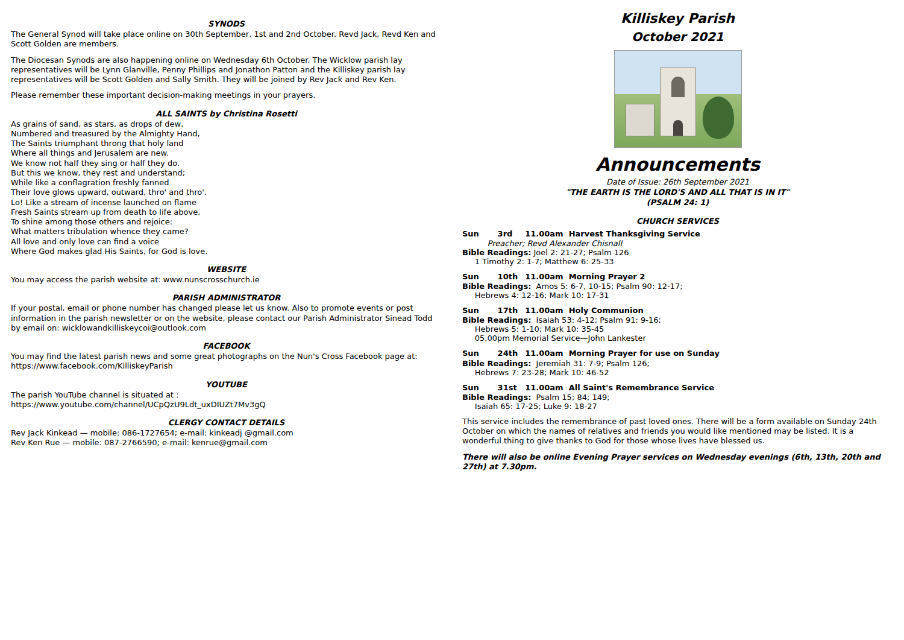SYNODS
The General Synod will take place online on 30th September, 1st and 2nd October. Revd Jack, Revd Ken and Scott Golden are members.
The Diocesan Synods are also happening online on Wednesday 6th October. The Wicklow parish lay representatives will be Lynn Glanville, Penny Phillips and Jonathon Patton and the Killiskey parish lay representatives will be Scott Golden and Sally Smith. They will be joined by Rev Jack and Rev Ken.
Please remember these important decision-making meetings in your prayers.
ALL SAINTS by Christina Rosetti
As grains of sand, as stars, as drops of dew,
Numbered and treasured by the Almighty Hand,
The Saints triumphant throng that holy land
Where all things and Jerusalem are new.
We know not half they sing or half they do.
But this we know, they rest and understand;
While like a conflagration freshly fanned
Their love glows upward, outward, thro' and thro'.
Lo! Like a stream of incense launched on flame
Fresh Saints stream up from death to life above,
To shine among those others and rejoice:
What matters tribulation whence they came?
All love and only love can find a voice
Where God makes glad His Saints, for God is love.
WEBSITE
You may access the parish website at: www.nunscrosschurch.ie
PARISH ADMINISTRATOR
If your postal, email or phone number has changed please let us know. Also to promote events or post information in the parish newsletter or on the website, please contact our Parish Administrator Sinead Todd by email on: wicklowandkilliskeycoi@outlook.com
FACEBOOK
You may find the latest parish news and some great photographs on the Nun's Cross Facebook page at:
https://www.facebook.com/KilliskeyParish
YOUTUBE
The parish YouTube channel is situated at :
https://www.youtube.com/channel/UCpQzU9Ldt_uxDIUZt7Mv3gQ
CLERGY CONTACT DETAILS
Rev Jack Kinkead — mobile: 086-1727654; e-mail: kinkeadj @gmail.com
Rev Ken Rue — mobile: 087-2766590; e-mail: kenrue@gmail.com
Killiskey Parish
October 2021
Announcements
Date of Issue: 26th September 2021
"THE EARTH IS THE LORD'S AND ALL THAT IS IN IT"
(PSALM 24: 1)
CHURCH SERVICES
| Sun | 3rd | 11.00am Harvest Thanksgiving Service |
Preacher; Revd Alexander Chisnall Bible Readings: Joel 2: 21-27; Psalm 126 1 Timothy 2: 1-7; Matthew 6: 25-33
| Sun | 10th | 11.00am Morning Prayer 2 |
Bible Readings: Amos 5: 6-7, 10-15; Psalm 90: 12-17; Hebrews 4: 12-16; Mark 10: 17-31
| Sun | 17th | 11.00am Holy Communion |
Bible Readings: Isaiah 53: 4-12; Psalm 91: 9-16; Hebrews 5: 1-10; Mark 10: 35-45 05.00pm Memorial Service—John Lankester
| Sun | 24th | 11.00am Morning Prayer for use on Sunday |
Bible Readings: Jeremiah 31: 7-9; Psalm 126; Hebrews 7: 23-28; Mark 10: 46-52
| Sun | 31st | 11.00am All Saint's Remembrance Service |
Bible Readings: Psalm 15; 84; 149; Isaiah 65: 17-25; Luke 9: 18-27
This service includes the remembrance of past loved ones. There will be a form available on Sunday 24th October on which the names of relatives and friends you would like mentioned may be listed. It is a wonderful thing to give thanks to God for those whose lives have blessed us.
There will also be online Evening Prayer services on Wednesday evenings (6th, 13th, 20th and 27th) at 7.30pm.